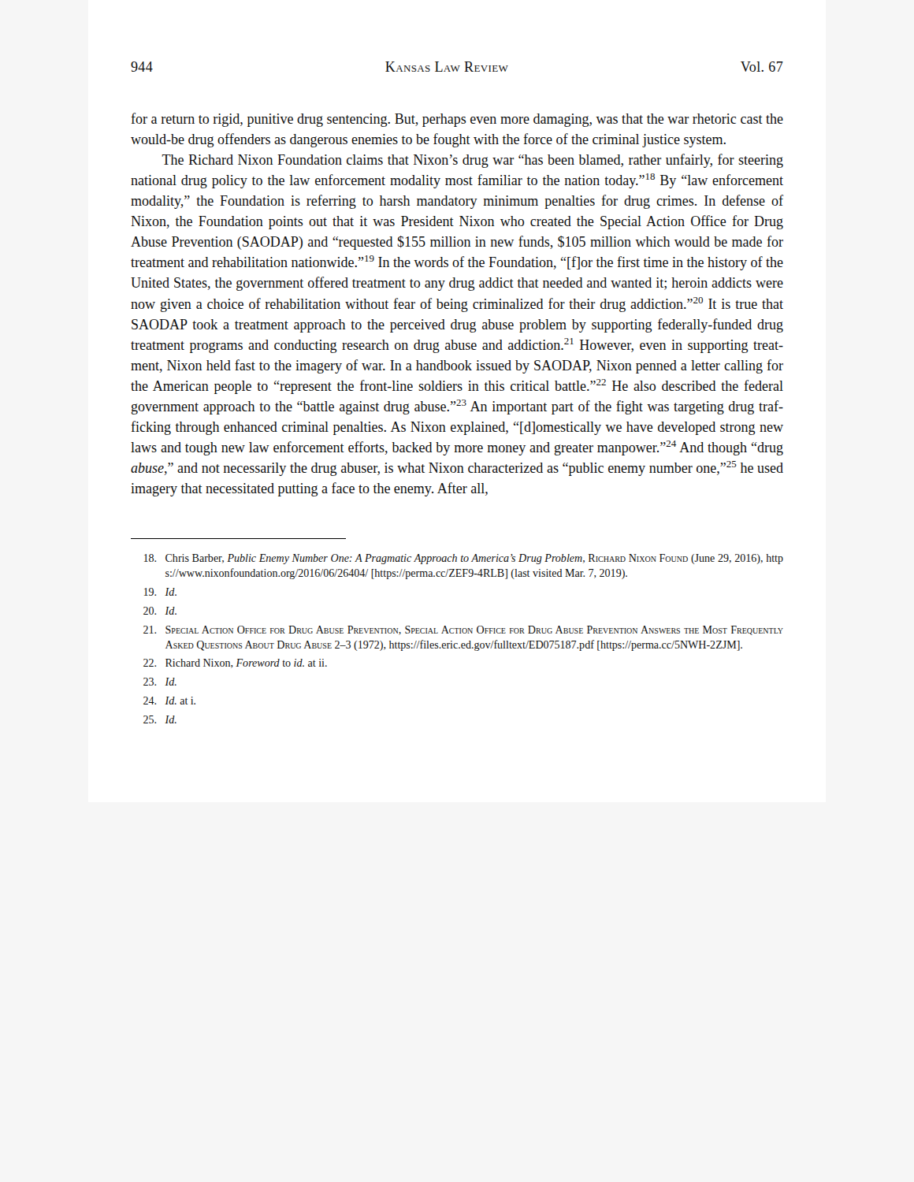944 Kansas Law Review Vol. 67
for a return to rigid, punitive drug sentencing. But, perhaps even more damaging, was that the war rhetoric cast the would-be drug offenders as dangerous enemies to be fought with the force of the criminal justice system.
The Richard Nixon Foundation claims that Nixon’s drug war “has been blamed, rather unfairly, for steering national drug policy to the law enforcement modality most familiar to the nation today.”18 By “law enforcement modality,” the Foundation is referring to harsh mandatory minimum penalties for drug crimes. In defense of Nixon, the Foundation points out that it was President Nixon who created the Special Action Office for Drug Abuse Prevention (SAODAP) and “requested $155 million in new funds, $105 million which would be made for treatment and rehabilitation nationwide.”19 In the words of the Foundation, “[f]or the first time in the history of the United States, the government offered treatment to any drug addict that needed and wanted it; heroin addicts were now given a choice of rehabilitation without fear of being criminalized for their drug addiction.”20 It is true that SAODAP took a treatment approach to the perceived drug abuse problem by supporting federally-funded drug treatment programs and conducting research on drug abuse and addiction.21 However, even in supporting treatment, Nixon held fast to the imagery of war. In a handbook issued by SAODAP, Nixon penned a letter calling for the American people to “represent the front-line soldiers in this critical battle.”22 He also described the federal government approach to the “battle against drug abuse.”23 An important part of the fight was targeting drug trafficking through enhanced criminal penalties. As Nixon explained, “[d]omestically we have developed strong new laws and tough new law enforcement efforts, backed by more money and greater manpower.”24 And though “drug abuse,” and not necessarily the drug abuser, is what Nixon characterized as “public enemy number one,”25 he used imagery that necessitated putting a face to the enemy. After all,
Chris Barber, Public Enemy Number One: A Pragmatic Approach to America’s Drug Problem, Richard Nixon Found (June 29, 2016), https://www.nixonfoundation.org/2016/06/26404/ [https://perma.cc/ZEF9-4RLB] (last visited Mar. 7, 2019).
Id.
Id.
Special Action Office for Drug Abuse Prevention, Special Action Office for Drug Abuse Prevention Answers the Most Frequently Asked Questions About Drug Abuse 2–3 (1972), https://files.eric.ed.gov/fulltext/ED075187.pdf [https://perma.cc/5NWH-2ZJM].
Richard Nixon, Foreword to id. at ii.
Id.
Id. at i.
Id.